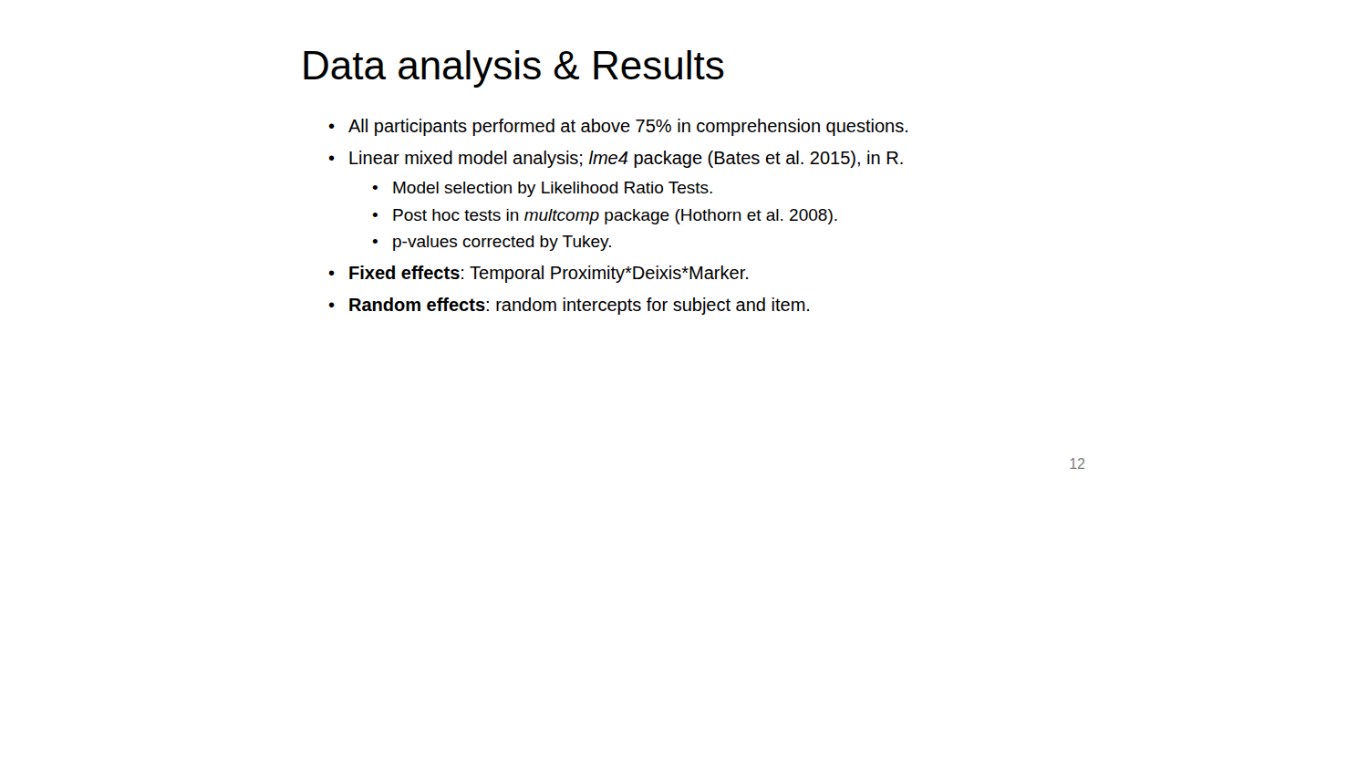Data analysis & Results
All participants performed at above 75% in comprehension questions.
Linear mixed model analysis; lme4 package (Bates et al. 2015), in R.
Model selection by Likelihood Ratio Tests.
Post hoc tests in multcomp package (Hothorn et al. 2008).
p-values corrected by Tukey.
Fixed effects: Temporal Proximity*Deixis*Marker.
Random effects: random intercepts for subject and item.
12